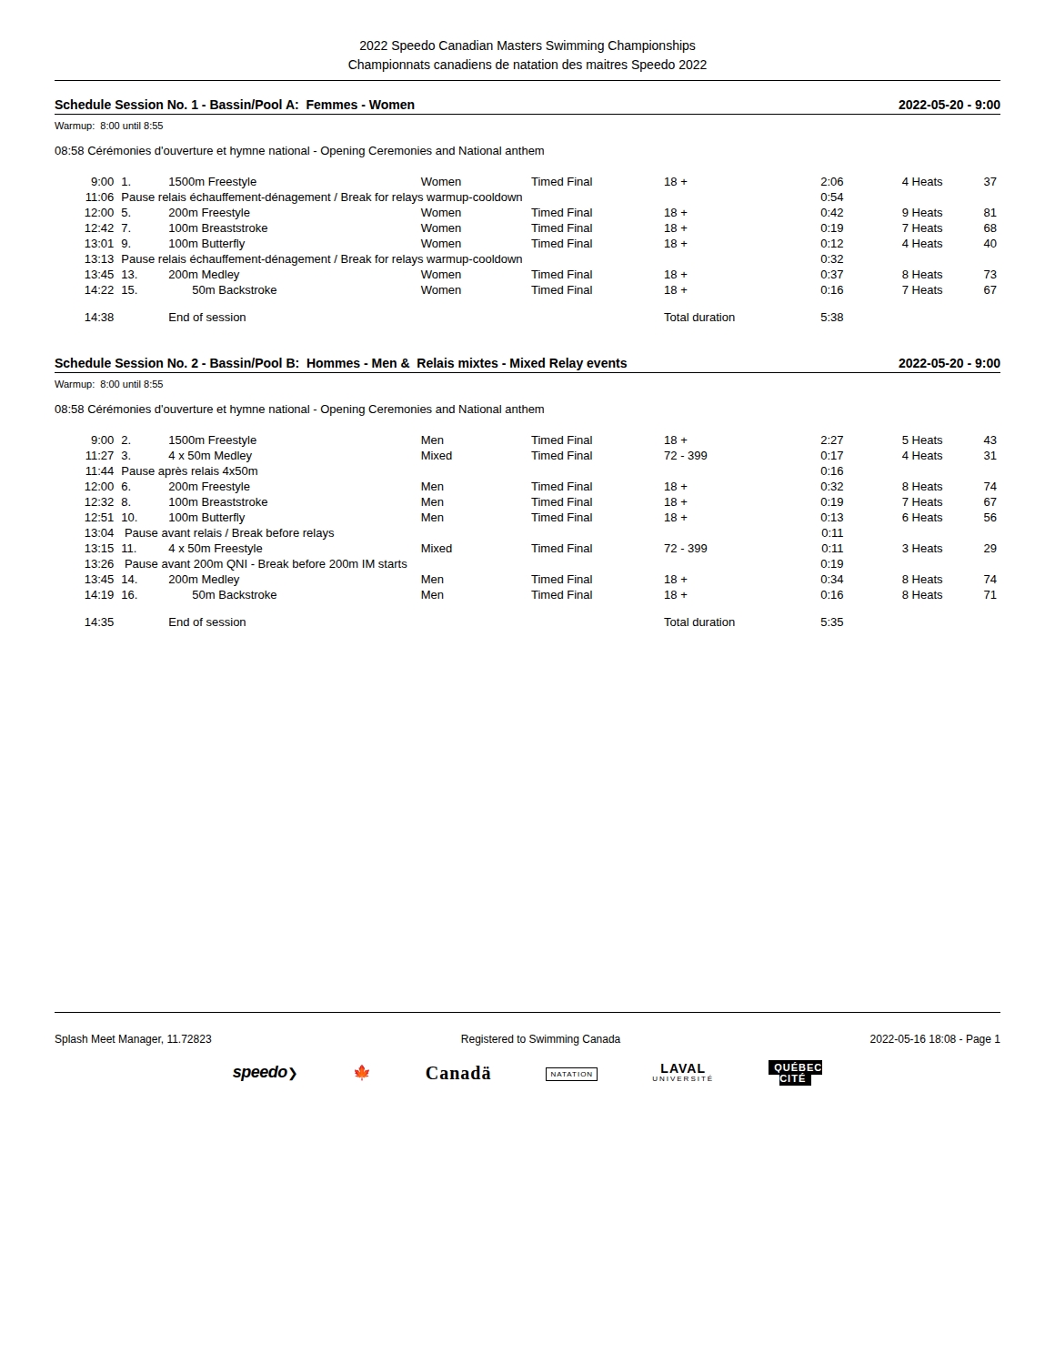2022 Speedo Canadian Masters Swimming Championships
Championnats canadiens de natation des maitres Speedo 2022
Schedule Session No. 1 - Bassin/Pool A: Femmes - Women 2022-05-20 - 9:00
Warmup: 8:00 until 8:55
08:58 Cérémonies d'ouverture et hymne national - Opening Ceremonies and National anthem
| 9:00 | 1. | 1500m Freestyle | Women | Timed Final | 18 + | 2:06 | 4 Heats | 37 |
| 11:06 | Pause relais échauffement-dénagement / Break for relays warmup-cooldown | 0:54 | | |
| 12:00 | 5. | 200m Freestyle | Women | Timed Final | 18 + | 0:42 | 9 Heats | 81 |
| 12:42 | 7. | 100m Breaststroke | Women | Timed Final | 18 + | 0:19 | 7 Heats | 68 |
| 13:01 | 9. | 100m Butterfly | Women | Timed Final | 18 + | 0:12 | 4 Heats | 40 |
| 13:13 | Pause relais échauffement-dénagement / Break for relays warmup-cooldown | 0:32 | | |
| 13:45 | 13. | 200m Medley | Women | Timed Final | 18 + | 0:37 | 8 Heats | 73 |
| 14:22 | 15. | 50m Backstroke | Women | Timed Final | 18 + | 0:16 | 7 Heats | 67 |
| 14:38 | | End of session | | | Total duration | 5:38 | | |
Schedule Session No. 2 - Bassin/Pool B: Hommes - Men & Relais mixtes - Mixed Relay events 2022-05-20 - 9:00
Warmup: 8:00 until 8:55
08:58 Cérémonies d'ouverture et hymne national - Opening Ceremonies and National anthem
| 9:00 | 2. | 1500m Freestyle | Men | Timed Final | 18 + | 2:27 | 5 Heats | 43 |
| 11:27 | 3. | 4 x 50m Medley | Mixed | Timed Final | 72 - 399 | 0:17 | 4 Heats | 31 |
| 11:44 | Pause après relais 4x50m | 0:16 | | |
| 12:00 | 6. | 200m Freestyle | Men | Timed Final | 18 + | 0:32 | 8 Heats | 74 |
| 12:32 | 8. | 100m Breaststroke | Men | Timed Final | 18 + | 0:19 | 7 Heats | 67 |
| 12:51 | 10. | 100m Butterfly | Men | Timed Final | 18 + | 0:13 | 6 Heats | 56 |
| 13:04 | Pause avant relais / Break before relays | 0:11 | | |
| 13:15 | 11. | 4 x 50m Freestyle | Mixed | Timed Final | 72 - 399 | 0:11 | 3 Heats | 29 |
| 13:26 | Pause avant 200m QNI - Break before 200m IM starts | 0:19 | | |
| 13:45 | 14. | 200m Medley | Men | Timed Final | 18 + | 0:34 | 8 Heats | 74 |
| 14:19 | 16. | 50m Backstroke | Men | Timed Final | 18 + | 0:16 | 8 Heats | 71 |
| 14:35 | | End of session | | | Total duration | 5:35 | | |
Splash Meet Manager, 11.72823 Registered to Swimming Canada 2022-05-16 18:08 - Page 1
speedo❯
🍁
Canadä
NATATION
LAVALUNIVERSITÉ
QUÉBEC
CITÉ